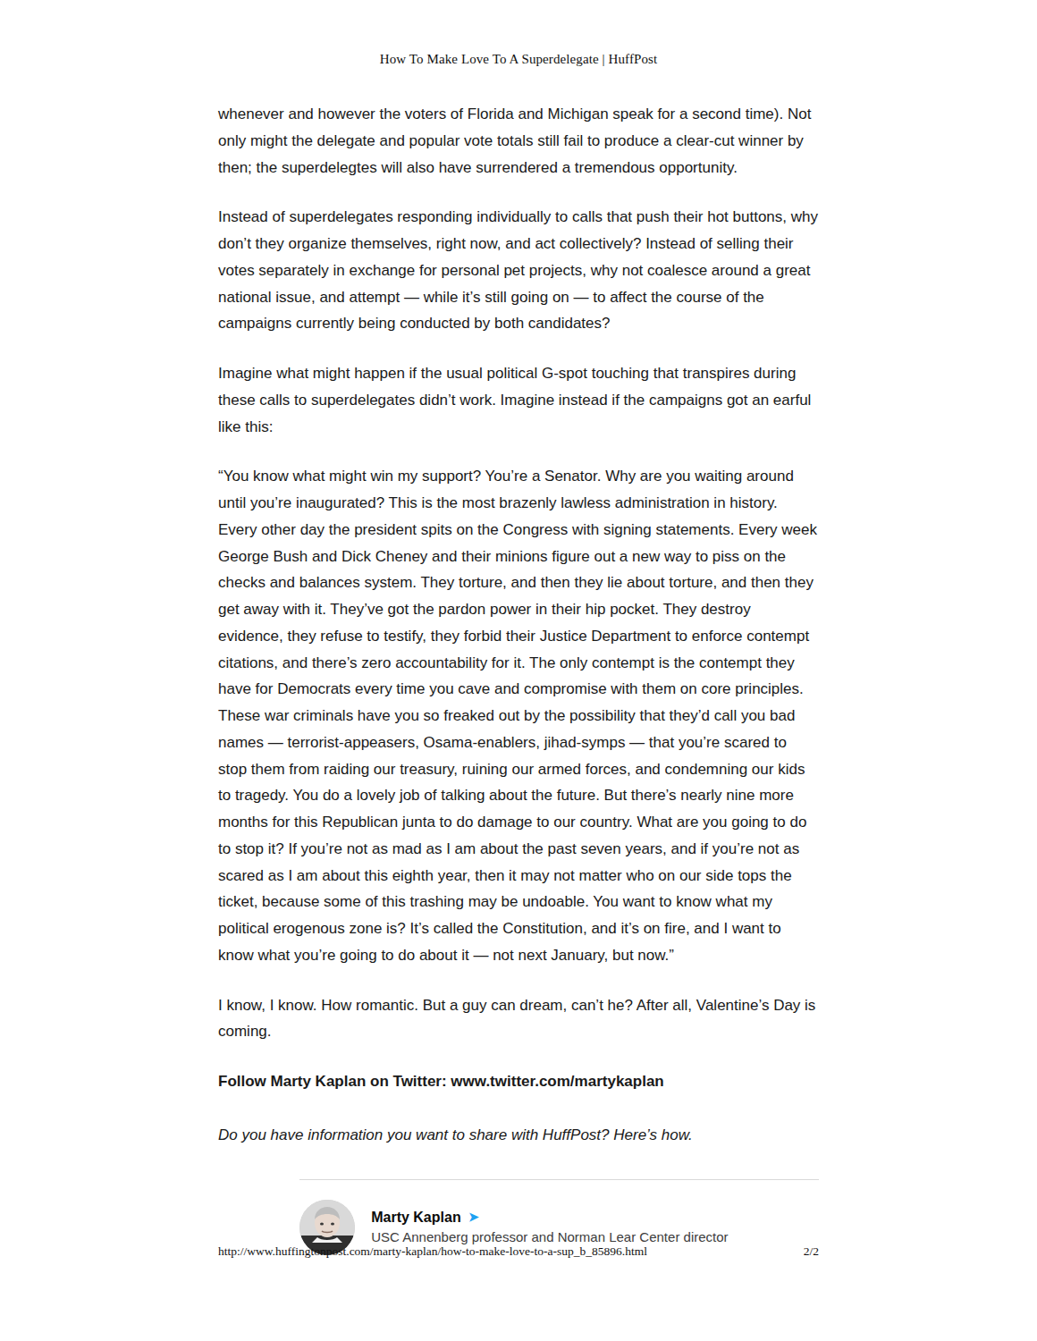How To Make Love To A Superdelegate | HuffPost
whenever and however the voters of Florida and Michigan speak for a second time). Not only might the delegate and popular vote totals still fail to produce a clear-cut winner by then; the superdelegtes will also have surrendered a tremendous opportunity.
Instead of superdelegates responding individually to calls that push their hot buttons, why don’t they organize themselves, right now, and act collectively? Instead of selling their votes separately in exchange for personal pet projects, why not coalesce around a great national issue, and attempt — while it’s still going on — to affect the course of the campaigns currently being conducted by both candidates?
Imagine what might happen if the usual political G-spot touching that transpires during these calls to superdelegates didn’t work. Imagine instead if the campaigns got an earful like this:
“You know what might win my support? You’re a Senator. Why are you waiting around until you’re inaugurated? This is the most brazenly lawless administration in history. Every other day the president spits on the Congress with signing statements. Every week George Bush and Dick Cheney and their minions figure out a new way to piss on the checks and balances system. They torture, and then they lie about torture, and then they get away with it. They’ve got the pardon power in their hip pocket. They destroy evidence, they refuse to testify, they forbid their Justice Department to enforce contempt citations, and there’s zero accountability for it. The only contempt is the contempt they have for Democrats every time you cave and compromise with them on core principles. These war criminals have you so freaked out by the possibility that they’d call you bad names — terrorist-appeasers, Osama-enablers, jihad-symps — that you’re scared to stop them from raiding our treasury, ruining our armed forces, and condemning our kids to tragedy. You do a lovely job of talking about the future. But there’s nearly nine more months for this Republican junta to do damage to our country. What are you going to do to stop it? If you’re not as mad as I am about the past seven years, and if you’re not as scared as I am about this eighth year, then it may not matter who on our side tops the ticket, because some of this trashing may be undoable. You want to know what my political erogenous zone is? It’s called the Constitution, and it’s on fire, and I want to know what you’re going to do about it — not next January, but now.”
I know, I know. How romantic. But a guy can dream, can’t he? After all, Valentine’s Day is coming.
Follow Marty Kaplan on Twitter: www.twitter.com/martykaplan
Do you have information you want to share with HuffPost? Here’s how.
Marty Kaplan ➤
USC Annenberg professor and Norman Lear Center director
http://www.huffingtonpost.com/marty-kaplan/how-to-make-love-to-a-sup_b_85896.html 2/2